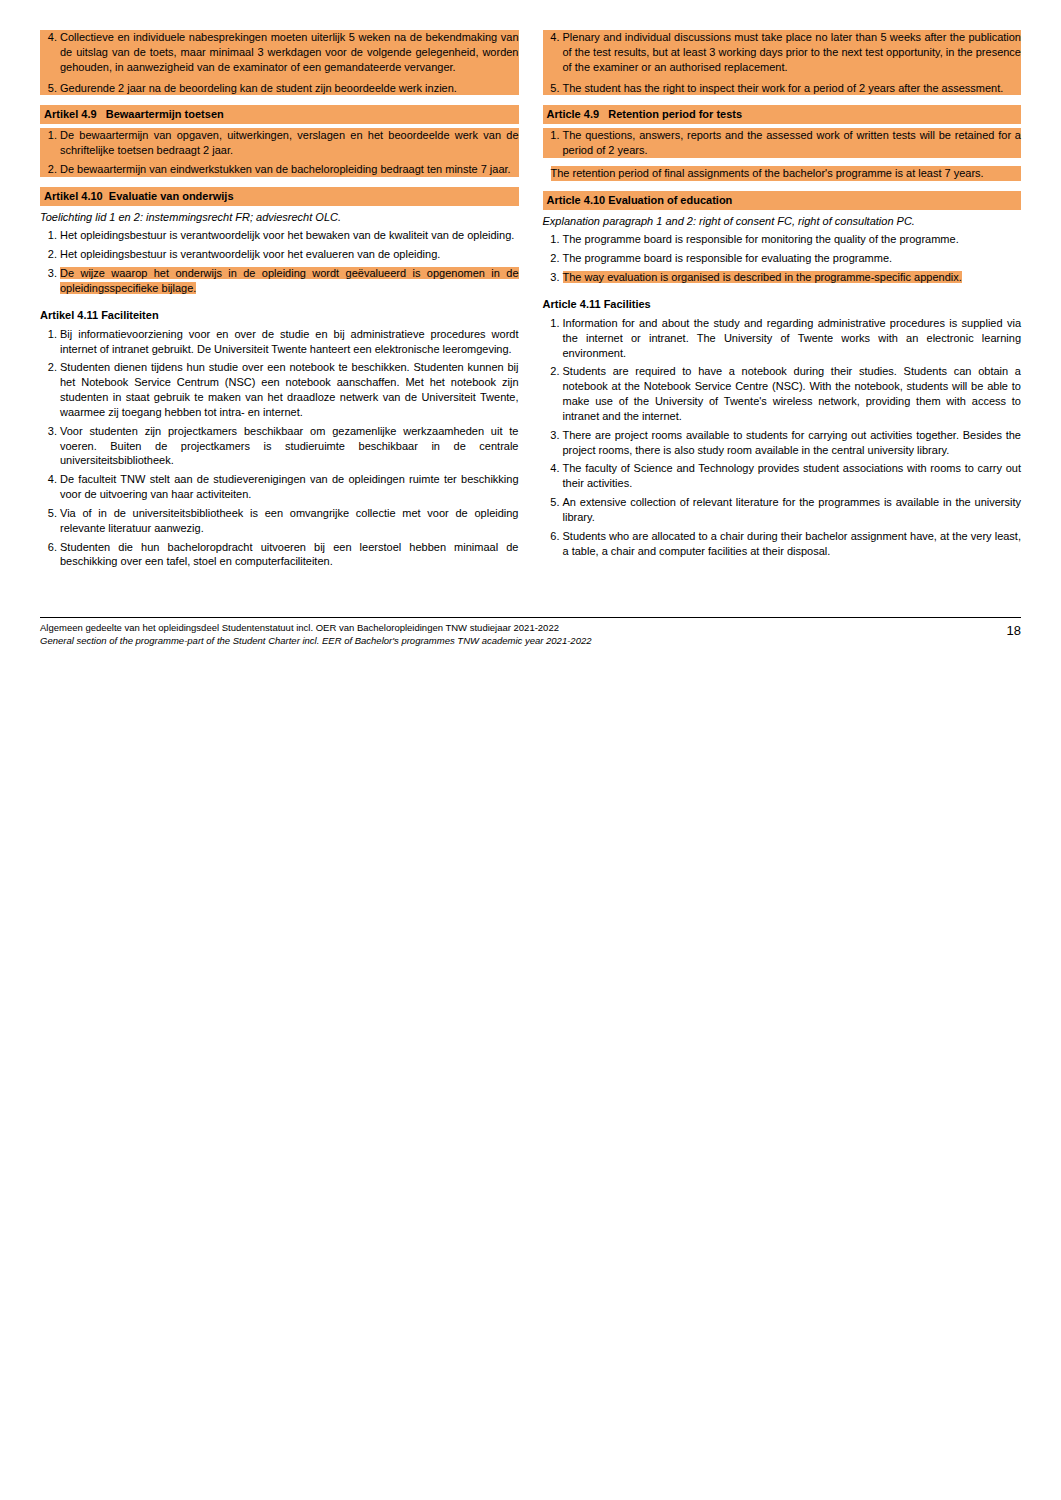Collectieve en individuele nabesprekingen moeten uiterlijk 5 weken na de bekendmaking van de uitslag van de toets, maar minimaal 3 werkdagen voor de volgende gelegenheid, worden gehouden, in aanwezigheid van de examinator of een gemandateerde vervanger.
Gedurende 2 jaar na de beoordeling kan de student zijn beoordeelde werk inzien.
Artikel 4.9 Bewaartermijn toetsen
De bewaartermijn van opgaven, uitwerkingen, verslagen en het beoordeelde werk van de schriftelijke toetsen bedraagt 2 jaar.
De bewaartermijn van eindwerkstukken van de bacheloropleiding bedraagt ten minste 7 jaar.
Artikel 4.10 Evaluatie van onderwijs
Toelichting lid 1 en 2: instemmingsrecht FR; adviesrecht OLC.
Het opleidingsbestuur is verantwoordelijk voor het bewaken van de kwaliteit van de opleiding.
Het opleidingsbestuur is verantwoordelijk voor het evalueren van de opleiding.
De wijze waarop het onderwijs in de opleiding wordt geëvalueerd is opgenomen in de opleidingsspecifieke bijlage.
Artikel 4.11 Faciliteiten
Bij informatievoorziening voor en over de studie en bij administratieve procedures wordt internet of intranet gebruikt. De Universiteit Twente hanteert een elektronische leeromgeving.
Studenten dienen tijdens hun studie over een notebook te beschikken. Studenten kunnen bij het Notebook Service Centrum (NSC) een notebook aanschaffen. Met het notebook zijn studenten in staat gebruik te maken van het draadloze netwerk van de Universiteit Twente, waarmee zij toegang hebben tot intra- en internet.
Voor studenten zijn projectkamers beschikbaar om gezamenlijke werkzaamheden uit te voeren. Buiten de projectkamers is studieruimte beschikbaar in de centrale universiteitsbibliotheek.
De faculteit TNW stelt aan de studieverenigingen van de opleidingen ruimte ter beschikking voor de uitvoering van haar activiteiten.
Via of in de universiteitsbibliotheek is een omvangrijke collectie met voor de opleiding relevante literatuur aanwezig.
Studenten die hun bacheloropdracht uitvoeren bij een leerstoel hebben minimaal de beschikking over een tafel, stoel en computerfaciliteiten.
Plenary and individual discussions must take place no later than 5 weeks after the publication of the test results, but at least 3 working days prior to the next test opportunity, in the presence of the examiner or an authorised replacement.
The student has the right to inspect their work for a period of 2 years after the assessment.
Article 4.9 Retention period for tests
The questions, answers, reports and the assessed work of written tests will be retained for a period of 2 years.
The retention period of final assignments of the bachelor's programme is at least 7 years.
Article 4.10 Evaluation of education
Explanation paragraph 1 and 2: right of consent FC, right of consultation PC.
The programme board is responsible for monitoring the quality of the programme.
The programme board is responsible for evaluating the programme.
The way evaluation is organised is described in the programme-specific appendix.
Article 4.11 Facilities
Information for and about the study and regarding administrative procedures is supplied via the internet or intranet. The University of Twente works with an electronic learning environment.
Students are required to have a notebook during their studies. Students can obtain a notebook at the Notebook Service Centre (NSC). With the notebook, students will be able to make use of the University of Twente's wireless network, providing them with access to intranet and the internet.
There are project rooms available to students for carrying out activities together. Besides the project rooms, there is also study room available in the central university library.
The faculty of Science and Technology provides student associations with rooms to carry out their activities.
An extensive collection of relevant literature for the programmes is available in the university library.
Students who are allocated to a chair during their bachelor assignment have, at the very least, a table, a chair and computer facilities at their disposal.
Algemeen gedeelte van het opleidingsdeel Studentenstatuut incl. OER van Bacheloropleidingen TNW studiejaar 2021-2022
General section of the programme-part of the Student Charter incl. EER of Bachelor's programmes TNW academic year 2021-2022
18